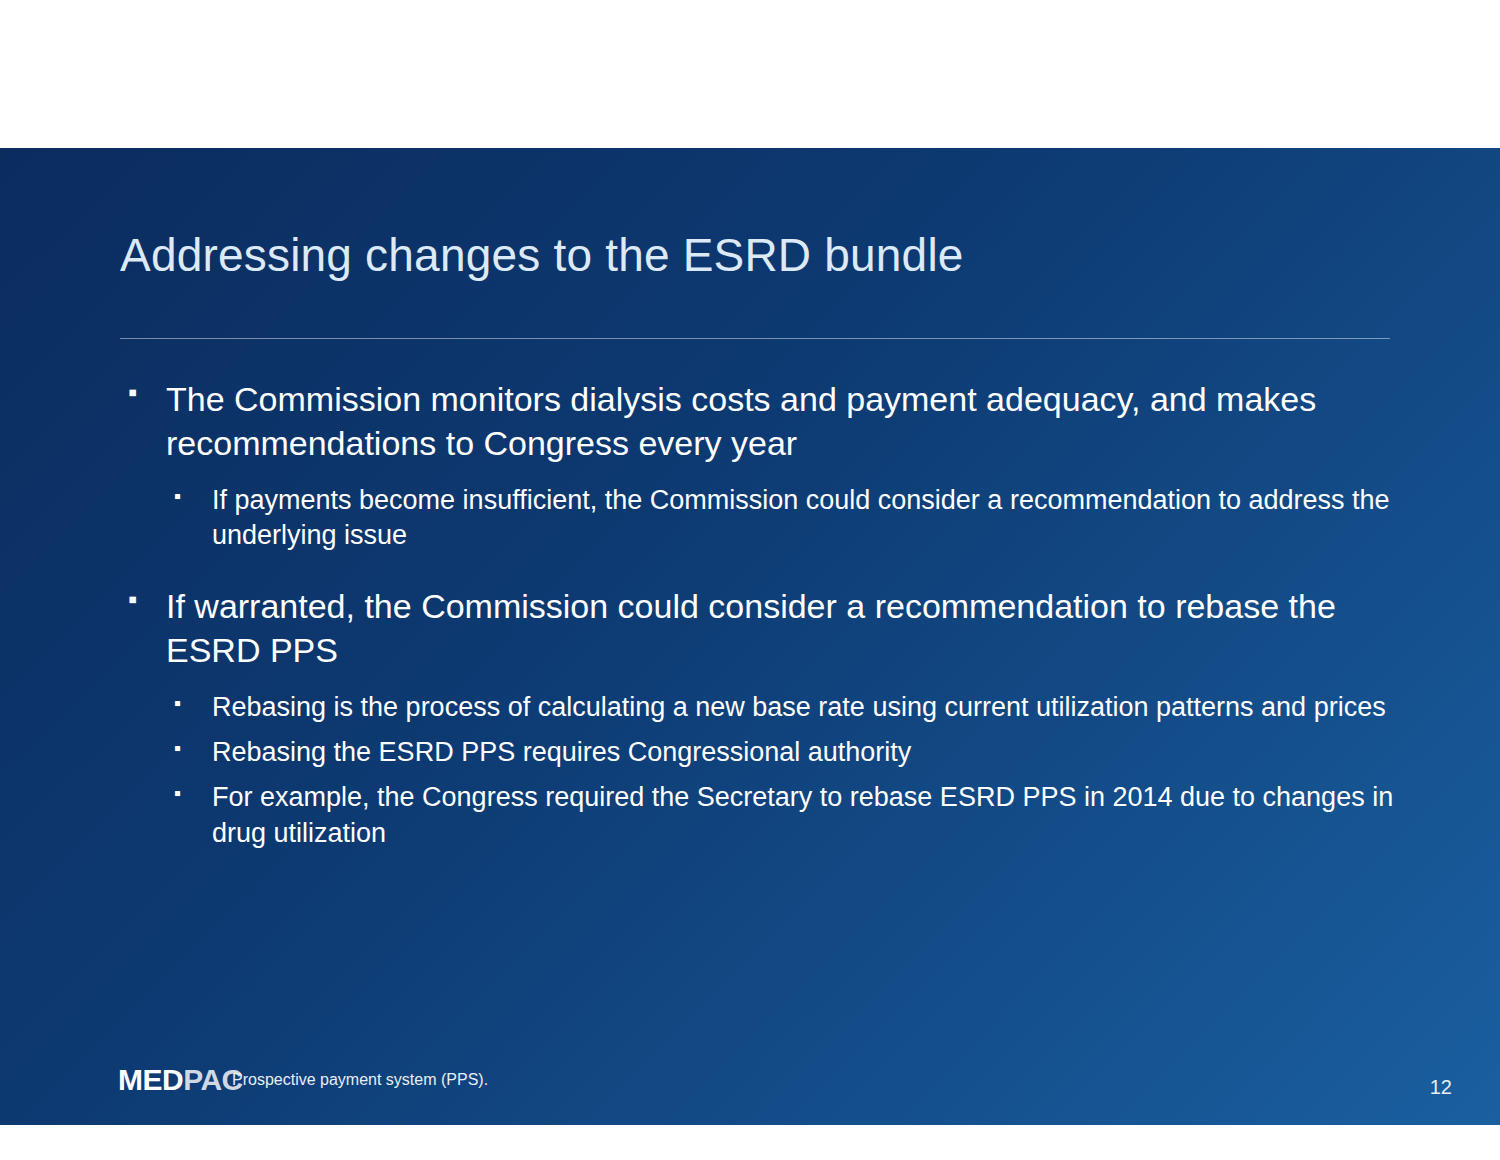Addressing changes to the ESRD bundle
The Commission monitors dialysis costs and payment adequacy, and makes recommendations to Congress every year
If payments become insufficient, the Commission could consider a recommendation to address the underlying issue
If warranted, the Commission could consider a recommendation to rebase the ESRD PPS
Rebasing is the process of calculating a new base rate using current utilization patterns and prices
Rebasing the ESRD PPS requires Congressional authority
For example, the Congress required the Secretary to rebase ESRD PPS in 2014 due to changes in drug utilization
MEDPAC
Prospective payment system (PPS).
12